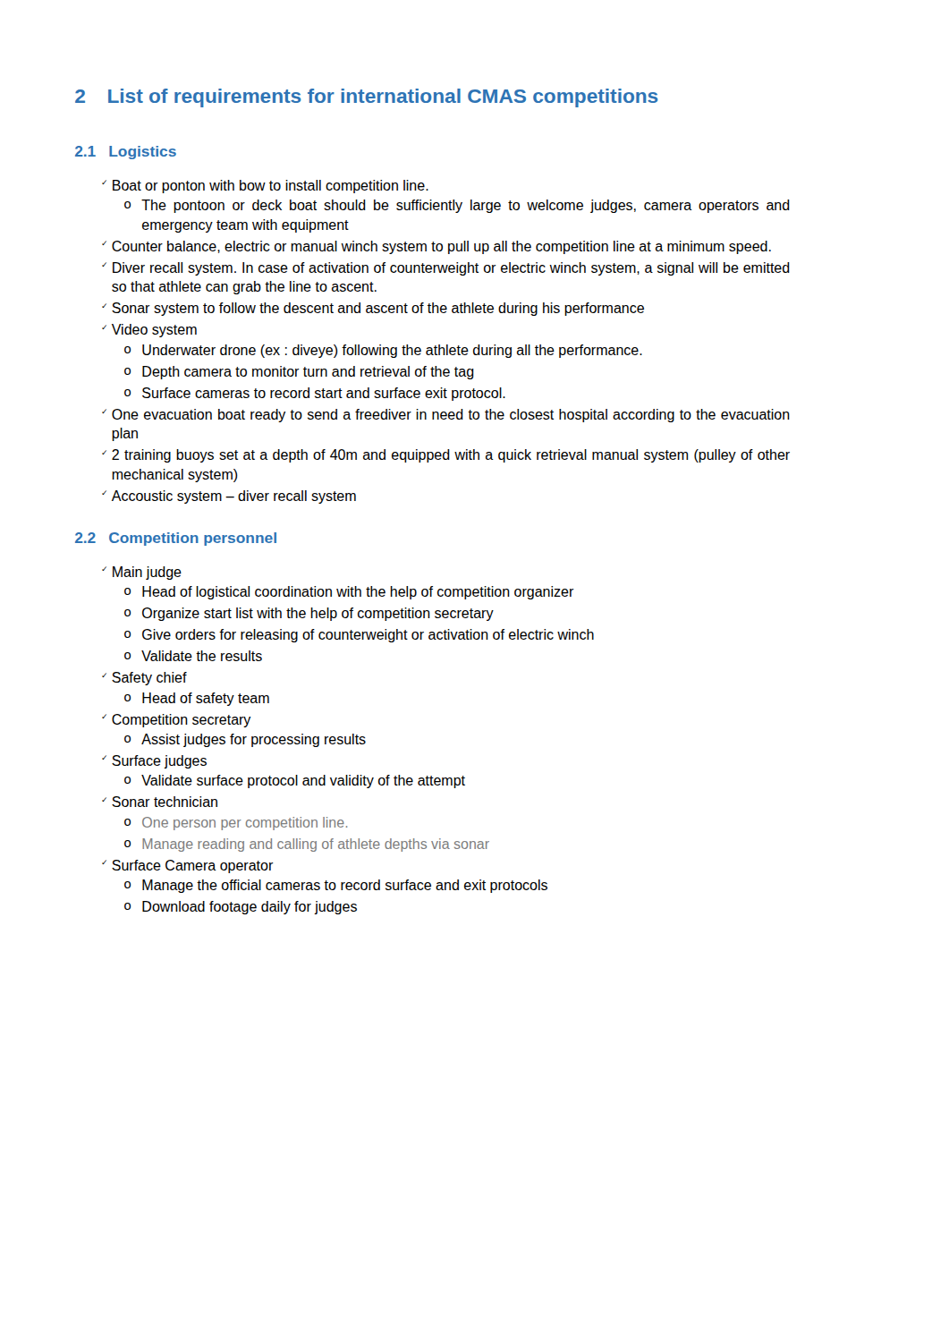2 List of requirements for international CMAS competitions
2.1 Logistics
Boat or ponton with bow to install competition line.
The pontoon or deck boat should be sufficiently large to welcome judges, camera operators and emergency team with equipment
Counter balance, electric or manual winch system to pull up all the competition line at a minimum speed.
Diver recall system. In case of activation of counterweight or electric winch system, a signal will be emitted so that athlete can grab the line to ascent.
Sonar system to follow the descent and ascent of the athlete during his performance
Video system
Underwater drone (ex : diveye) following the athlete during all the performance.
Depth camera to monitor turn and retrieval of the tag
Surface cameras to record start and surface exit protocol.
One evacuation boat ready to send a freediver in need to the closest hospital according to the evacuation plan
2 training buoys set at a depth of 40m and equipped with a quick retrieval manual system (pulley of other mechanical system)
Accoustic system – diver recall system
2.2 Competition personnel
Main judge
Head of logistical coordination with the help of competition organizer
Organize start list with the help of competition secretary
Give orders for releasing of counterweight or activation of electric winch
Validate the results
Safety chief
Head of safety team
Competition secretary
Assist judges for processing results
Surface judges
Validate surface protocol and validity of the attempt
Sonar technician
One person per competition line.
Manage reading and calling of athlete depths via sonar
Surface Camera operator
Manage the official cameras to record surface and exit protocols
Download footage daily for judges